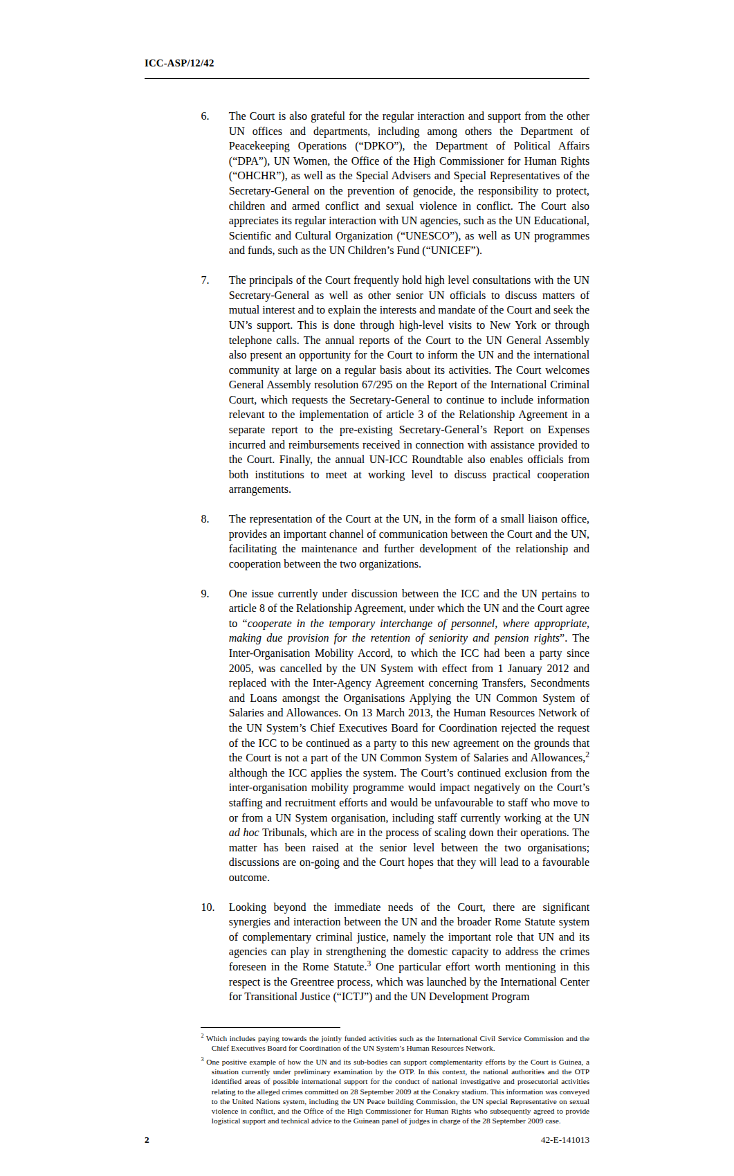ICC-ASP/12/42
6. The Court is also grateful for the regular interaction and support from the other UN offices and departments, including among others the Department of Peacekeeping Operations (“DPKO”), the Department of Political Affairs (“DPA”), UN Women, the Office of the High Commissioner for Human Rights (“OHCHR”), as well as the Special Advisers and Special Representatives of the Secretary-General on the prevention of genocide, the responsibility to protect, children and armed conflict and sexual violence in conflict. The Court also appreciates its regular interaction with UN agencies, such as the UN Educational, Scientific and Cultural Organization (“UNESCO”), as well as UN programmes and funds, such as the UN Children’s Fund (“UNICEF”).
7. The principals of the Court frequently hold high level consultations with the UN Secretary-General as well as other senior UN officials to discuss matters of mutual interest and to explain the interests and mandate of the Court and seek the UN’s support. This is done through high-level visits to New York or through telephone calls. The annual reports of the Court to the UN General Assembly also present an opportunity for the Court to inform the UN and the international community at large on a regular basis about its activities. The Court welcomes General Assembly resolution 67/295 on the Report of the International Criminal Court, which requests the Secretary-General to continue to include information relevant to the implementation of article 3 of the Relationship Agreement in a separate report to the pre-existing Secretary-General’s Report on Expenses incurred and reimbursements received in connection with assistance provided to the Court. Finally, the annual UN-ICC Roundtable also enables officials from both institutions to meet at working level to discuss practical cooperation arrangements.
8. The representation of the Court at the UN, in the form of a small liaison office, provides an important channel of communication between the Court and the UN, facilitating the maintenance and further development of the relationship and cooperation between the two organizations.
9. One issue currently under discussion between the ICC and the UN pertains to article 8 of the Relationship Agreement, under which the UN and the Court agree to “cooperate in the temporary interchange of personnel, where appropriate, making due provision for the retention of seniority and pension rights”. The Inter-Organisation Mobility Accord, to which the ICC had been a party since 2005, was cancelled by the UN System with effect from 1 January 2012 and replaced with the Inter-Agency Agreement concerning Transfers, Secondments and Loans amongst the Organisations Applying the UN Common System of Salaries and Allowances. On 13 March 2013, the Human Resources Network of the UN System’s Chief Executives Board for Coordination rejected the request of the ICC to be continued as a party to this new agreement on the grounds that the Court is not a part of the UN Common System of Salaries and Allowances,2 although the ICC applies the system. The Court’s continued exclusion from the inter-organisation mobility programme would impact negatively on the Court’s staffing and recruitment efforts and would be unfavourable to staff who move to or from a UN System organisation, including staff currently working at the UN ad hoc Tribunals, which are in the process of scaling down their operations. The matter has been raised at the senior level between the two organisations; discussions are on-going and the Court hopes that they will lead to a favourable outcome.
10. Looking beyond the immediate needs of the Court, there are significant synergies and interaction between the UN and the broader Rome Statute system of complementary criminal justice, namely the important role that UN and its agencies can play in strengthening the domestic capacity to address the crimes foreseen in the Rome Statute.3 One particular effort worth mentioning in this respect is the Greentree process, which was launched by the International Center for Transitional Justice (“ICTJ”) and the UN Development Program
2 Which includes paying towards the jointly funded activities such as the International Civil Service Commission and the Chief Executives Board for Coordination of the UN System’s Human Resources Network.
3 One positive example of how the UN and its sub-bodies can support complementarity efforts by the Court is Guinea, a situation currently under preliminary examination by the OTP. In this context, the national authorities and the OTP identified areas of possible international support for the conduct of national investigative and prosecutorial activities relating to the alleged crimes committed on 28 September 2009 at the Conakry stadium. This information was conveyed to the United Nations system, including the UN Peace building Commission, the UN special Representative on sexual violence in conflict, and the Office of the High Commissioner for Human Rights who subsequently agreed to provide logistical support and technical advice to the Guinean panel of judges in charge of the 28 September 2009 case.
2 42-E-141013